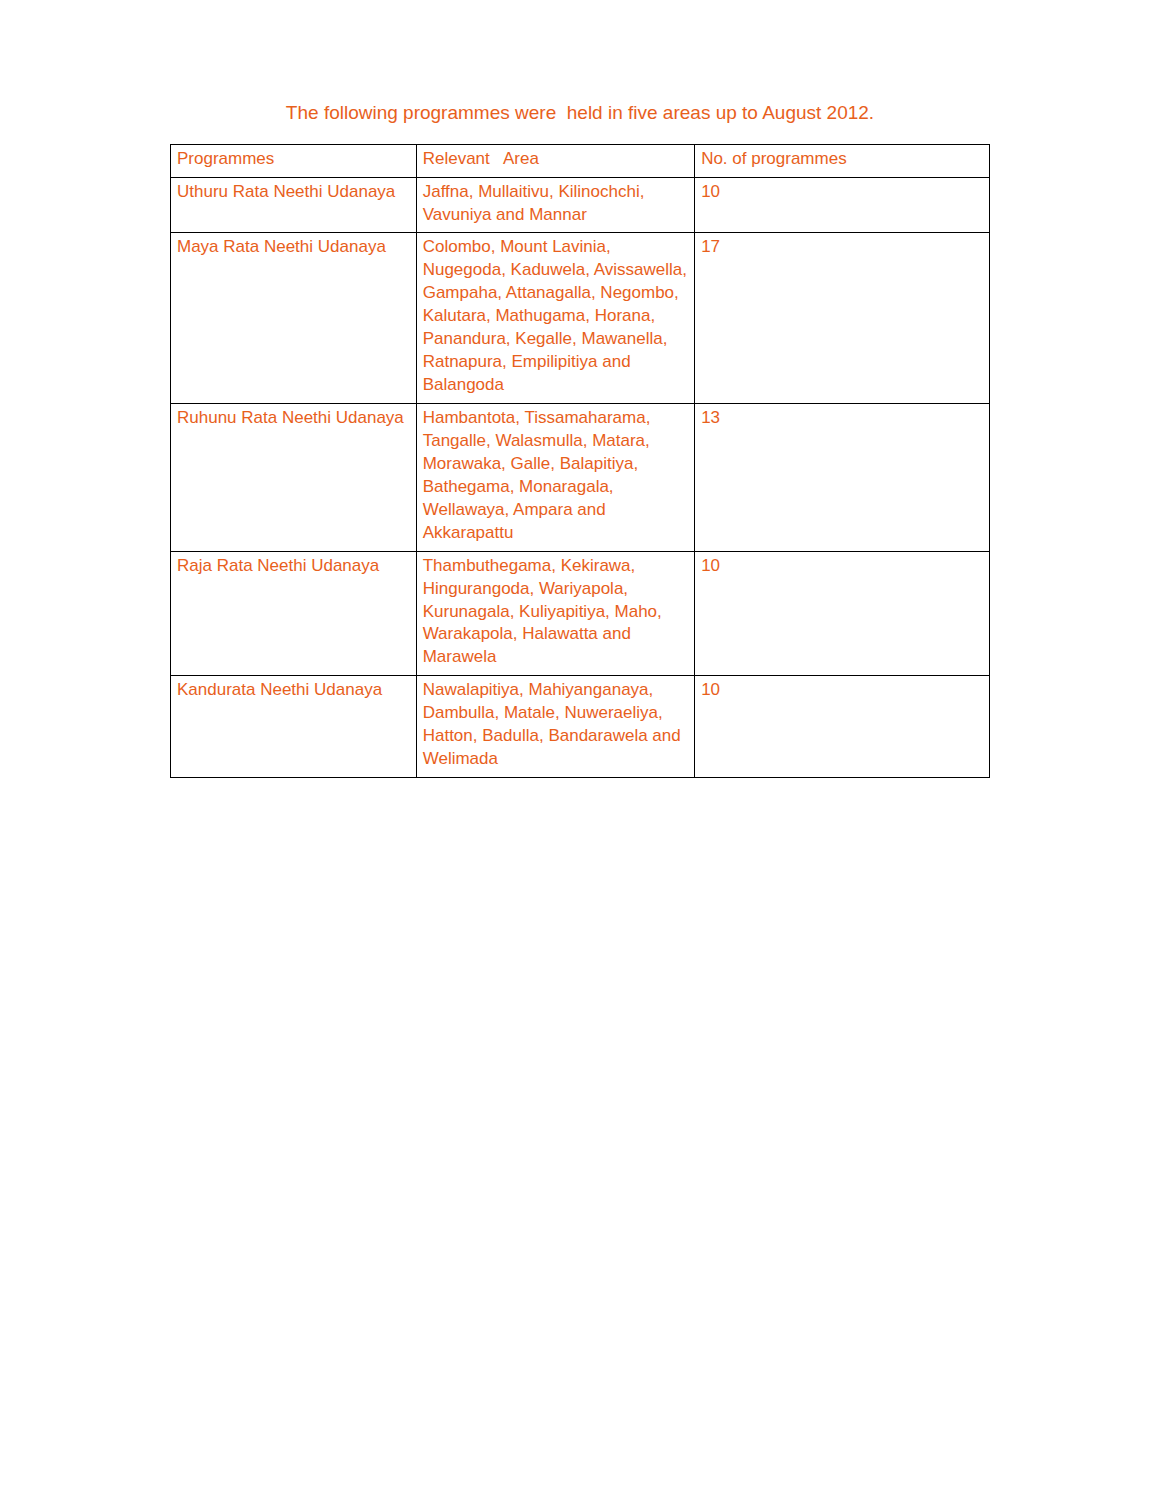The following programmes were held in five areas up to August 2012.
| Programmes | Relevant Area | No. of programmes |
| Uthuru Rata Neethi Udanaya | Jaffna, Mullaitivu, Kilinochchi, Vavuniya and Mannar | 10 |
| Maya Rata Neethi Udanaya | Colombo, Mount Lavinia, Nugegoda, Kaduwela, Avissawella, Gampaha, Attanagalla, Negombo, Kalutara, Mathugama, Horana, Panandura, Kegalle, Mawanella, Ratnapura, Empilipitiya and Balangoda | 17 |
| Ruhunu Rata Neethi Udanaya | Hambantota, Tissamaharama, Tangalle, Walasmulla, Matara, Morawaka, Galle, Balapitiya, Bathegama, Monaragala, Wellawaya, Ampara and Akkarapattu | 13 |
| Raja Rata Neethi Udanaya | Thambuthegama, Kekirawa, Hingurangoda, Wariyapola, Kurunagala, Kuliyapitiya, Maho, Warakapola, Halawatta and Marawela | 10 |
| Kandurata Neethi Udanaya | Nawalapitiya, Mahiyanganaya, Dambulla, Matale, Nuweraeliya, Hatton, Badulla, Bandarawela and Welimada | 10 |